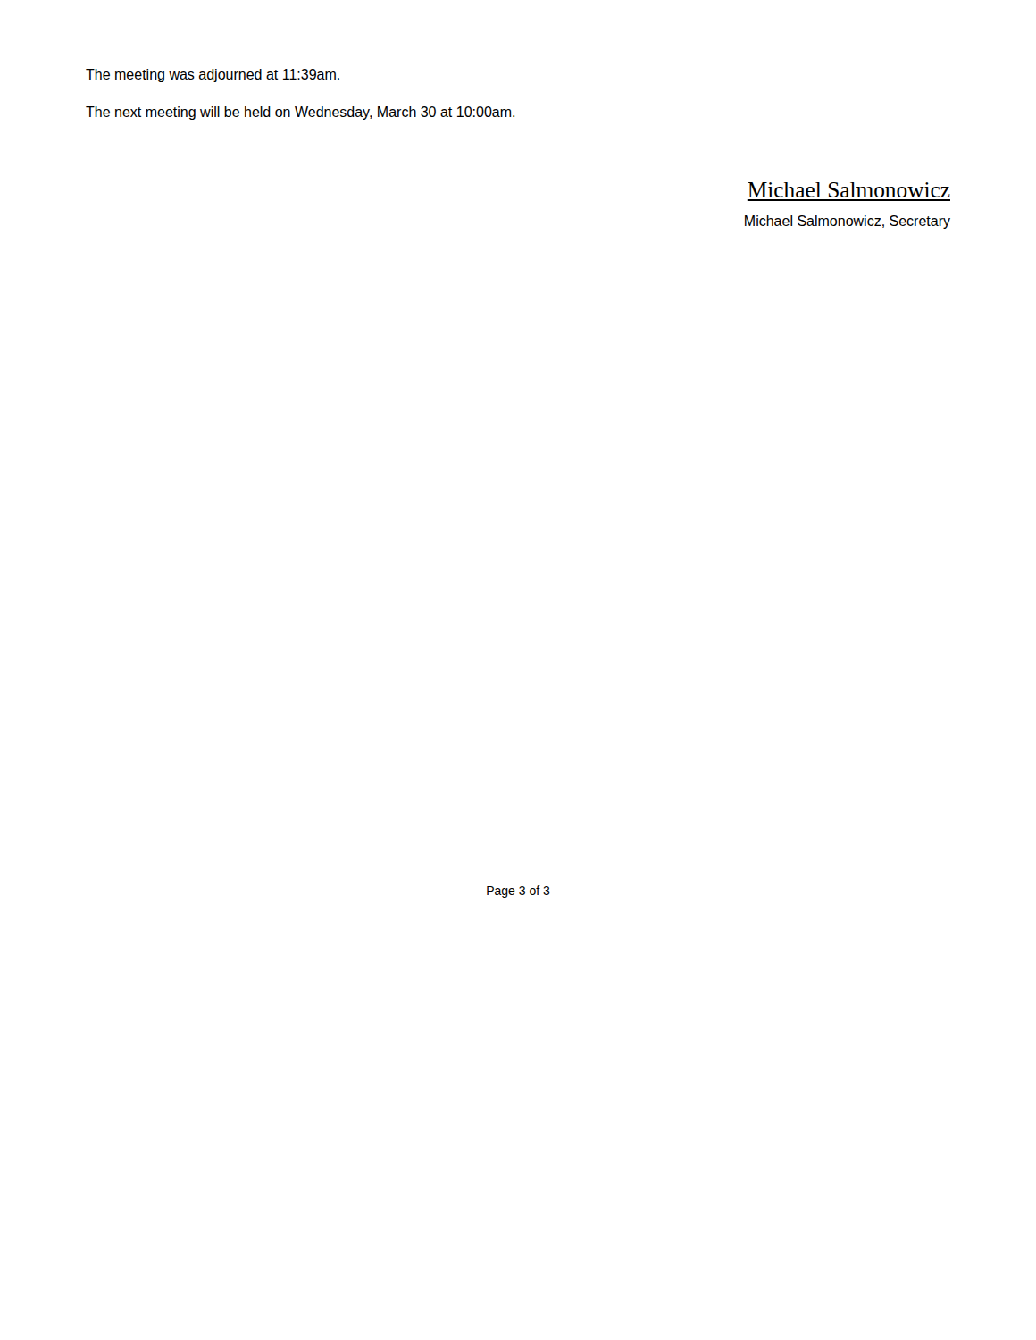The meeting was adjourned at 11:39am.
The next meeting will be held on Wednesday, March 30 at 10:00am.
Michael Salmonowicz Michael Salmonowicz, Secretary
Page 3 of 3